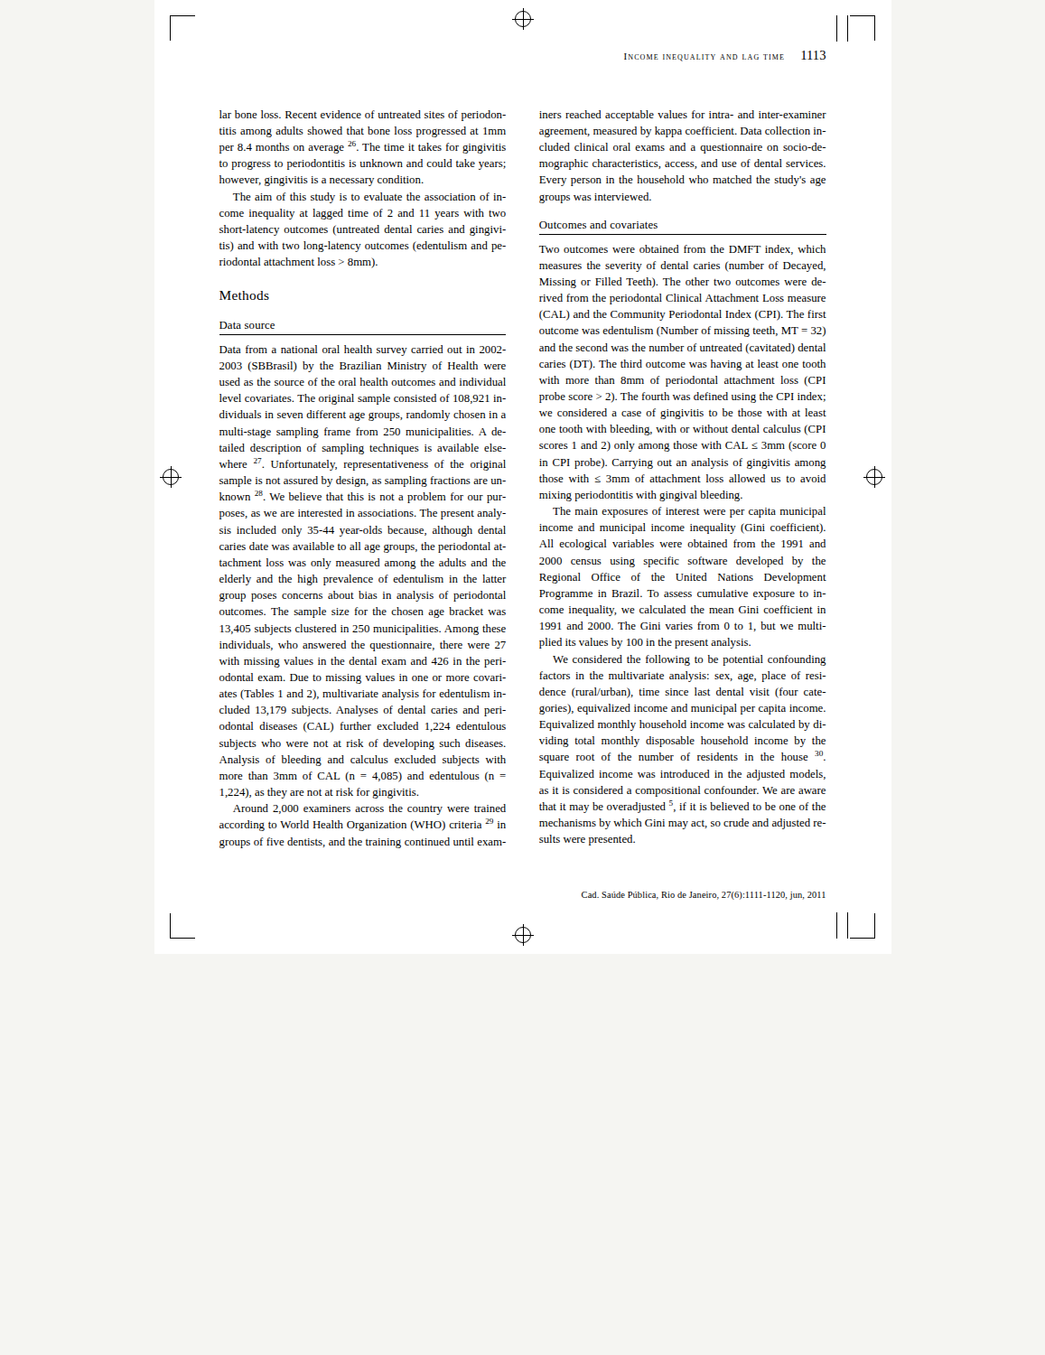Income inequality and lag time 1113
lar bone loss. Recent evidence of untreated sites of periodontitis among adults showed that bone loss progressed at 1mm per 8.4 months on average 26. The time it takes for gingivitis to progress to periodontitis is unknown and could take years; however, gingivitis is a necessary condition.
The aim of this study is to evaluate the association of income inequality at lagged time of 2 and 11 years with two short-latency outcomes (untreated dental caries and gingivitis) and with two long-latency outcomes (edentulism and periodontal attachment loss > 8mm).
Methods
Data source
Data from a national oral health survey carried out in 2002-2003 (SBBrasil) by the Brazilian Ministry of Health were used as the source of the oral health outcomes and individual level covariates. The original sample consisted of 108,921 individuals in seven different age groups, randomly chosen in a multi-stage sampling frame from 250 municipalities. A detailed description of sampling techniques is available elsewhere 27. Unfortunately, representativeness of the original sample is not assured by design, as sampling fractions are unknown 28. We believe that this is not a problem for our purposes, as we are interested in associations. The present analysis included only 35-44 year-olds because, although dental caries date was available to all age groups, the periodontal attachment loss was only measured among the adults and the elderly and the high prevalence of edentulism in the latter group poses concerns about bias in analysis of periodontal outcomes. The sample size for the chosen age bracket was 13,405 subjects clustered in 250 municipalities. Among these individuals, who answered the questionnaire, there were 27 with missing values in the dental exam and 426 in the periodontal exam. Due to missing values in one or more covariates (Tables 1 and 2), multivariate analysis for edentulism included 13,179 subjects. Analyses of dental caries and periodontal diseases (CAL) further excluded 1,224 edentulous subjects who were not at risk of developing such diseases. Analysis of bleeding and calculus excluded subjects with more than 3mm of CAL (n = 4,085) and edentulous (n = 1,224), as they are not at risk for gingivitis.
Around 2,000 examiners across the country were trained according to World Health Organization (WHO) criteria 29 in groups of five dentists, and the training continued until examiners reached acceptable values for intra- and inter-examiner agreement, measured by kappa coefficient. Data collection included clinical oral exams and a questionnaire on socio-demographic characteristics, access, and use of dental services. Every person in the household who matched the study's age groups was interviewed.
Outcomes and covariates
Two outcomes were obtained from the DMFT index, which measures the severity of dental caries (number of Decayed, Missing or Filled Teeth). The other two outcomes were derived from the periodontal Clinical Attachment Loss measure (CAL) and the Community Periodontal Index (CPI). The first outcome was edentulism (Number of missing teeth, MT = 32) and the second was the number of untreated (cavitated) dental caries (DT). The third outcome was having at least one tooth with more than 8mm of periodontal attachment loss (CPI probe score > 2). The fourth was defined using the CPI index; we considered a case of gingivitis to be those with at least one tooth with bleeding, with or without dental calculus (CPI scores 1 and 2) only among those with CAL ≤ 3mm (score 0 in CPI probe). Carrying out an analysis of gingivitis among those with ≤ 3mm of attachment loss allowed us to avoid mixing periodontitis with gingival bleeding.
The main exposures of interest were per capita municipal income and municipal income inequality (Gini coefficient). All ecological variables were obtained from the 1991 and 2000 census using specific software developed by the Regional Office of the United Nations Development Programme in Brazil. To assess cumulative exposure to income inequality, we calculated the mean Gini coefficient in 1991 and 2000. The Gini varies from 0 to 1, but we multiplied its values by 100 in the present analysis.
We considered the following to be potential confounding factors in the multivariate analysis: sex, age, place of residence (rural/urban), time since last dental visit (four categories), equivalized income and municipal per capita income. Equivalized monthly household income was calculated by dividing total monthly disposable household income by the square root of the number of residents in the house 30. Equivalized income was introduced in the adjusted models, as it is considered a compositional confounder. We are aware that it may be overadjusted 5, if it is believed to be one of the mechanisms by which Gini may act, so crude and adjusted results were presented.
Cad. Saúde Pública, Rio de Janeiro, 27(6):1111-1120, jun, 2011